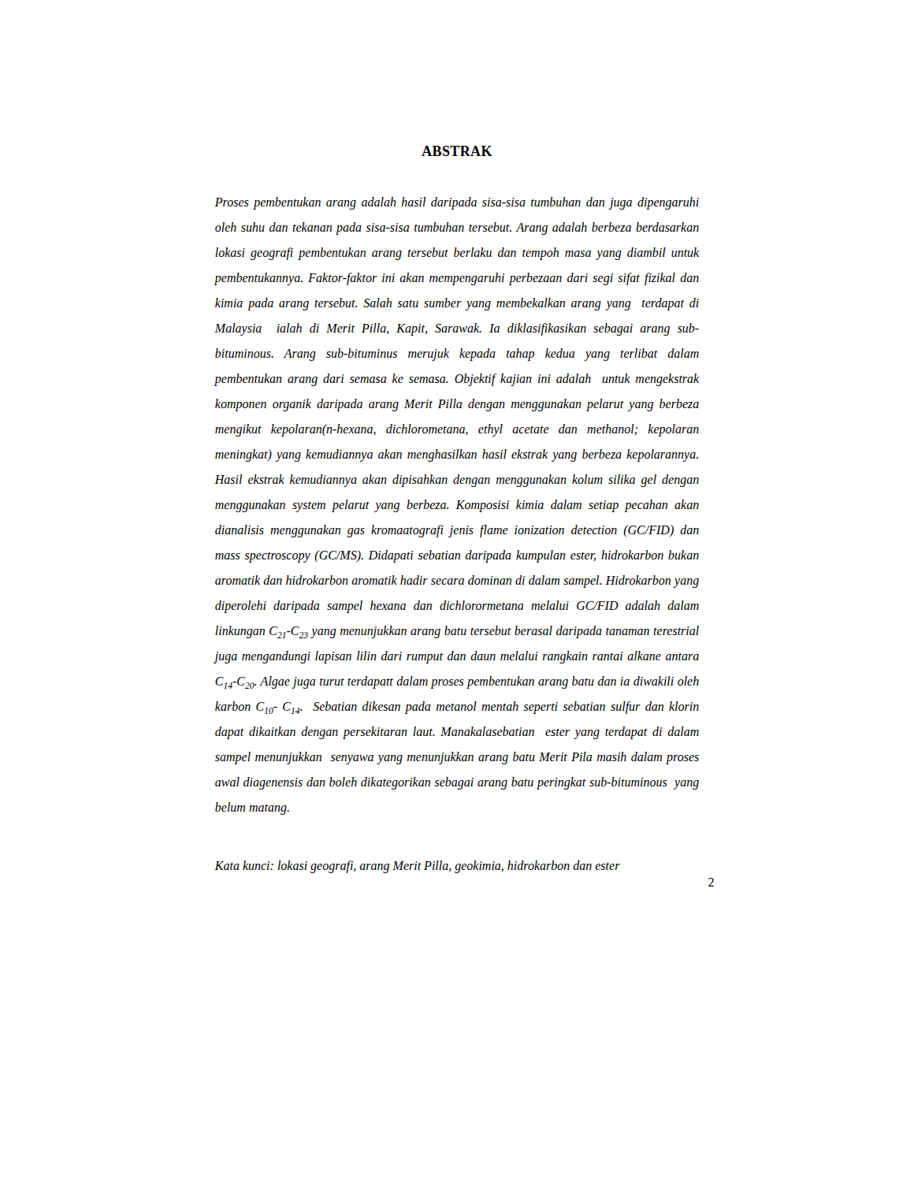ABSTRAK
Proses pembentukan arang adalah hasil daripada sisa-sisa tumbuhan dan juga dipengaruhi oleh suhu dan tekanan pada sisa-sisa tumbuhan tersebut. Arang adalah berbeza berdasarkan lokasi geografi pembentukan arang tersebut berlaku dan tempoh masa yang diambil untuk pembentukannya. Faktor-faktor ini akan mempengaruhi perbezaan dari segi sifat fizikal dan kimia pada arang tersebut. Salah satu sumber yang membekalkan arang yang terdapat di Malaysia ialah di Merit Pilla, Kapit, Sarawak. Ia diklasifikasikan sebagai arang sub-bituminous. Arang sub-bituminus merujuk kepada tahap kedua yang terlibat dalam pembentukan arang dari semasa ke semasa. Objektif kajian ini adalah untuk mengekstrak komponen organik daripada arang Merit Pilla dengan menggunakan pelarut yang berbeza mengikut kepolaran(n-hexana, dichlorometana, ethyl acetate dan methanol; kepolaran meningkat) yang kemudiannya akan menghasilkan hasil ekstrak yang berbeza kepolarannya. Hasil ekstrak kemudiannya akan dipisahkan dengan menggunakan kolum silika gel dengan menggunakan system pelarut yang berbeza. Komposisi kimia dalam setiap pecahan akan dianalisis menggunakan gas kromaatografi jenis flame ionization detection (GC/FID) dan mass spectroscopy (GC/MS). Didapati sebatian daripada kumpulan ester, hidrokarbon bukan aromatik dan hidrokarbon aromatik hadir secara dominan di dalam sampel. Hidrokarbon yang diperolehi daripada sampel hexana dan dichlorormetana melalui GC/FID adalah dalam linkungan C21-C23 yang menunjukkan arang batu tersebut berasal daripada tanaman terestrial juga mengandungi lapisan lilin dari rumput dan daun melalui rangkain rantai alkane antara C14-C20. Algae juga turut terdapatt dalam proses pembentukan arang batu dan ia diwakili oleh karbon C10- C14. Sebatian dikesan pada metanol mentah seperti sebatian sulfur dan klorin dapat dikaitkan dengan persekitaran laut. Manakalasebatian ester yang terdapat di dalam sampel menunjukkan senyawa yang menunjukkan arang batu Merit Pila masih dalam proses awal diagenensis dan boleh dikategorikan sebagai arang batu peringkat sub-bituminous yang belum matang.
Kata kunci: lokasi geografi, arang Merit Pilla, geokimia, hidrokarbon dan ester
2